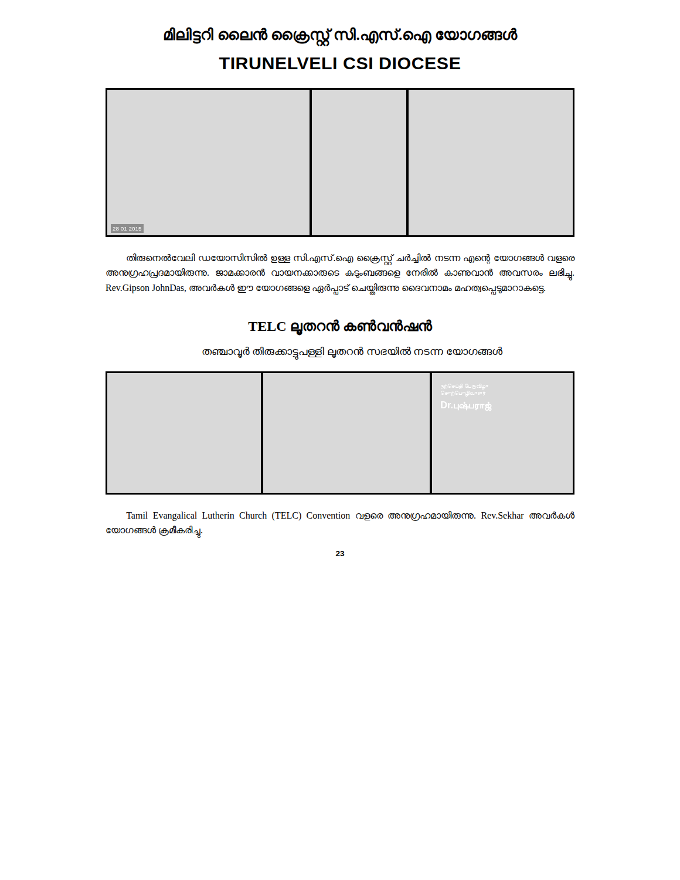മിലിട്ടറി ലൈൻ ക്രൈസ്റ്റ് സി.എസ്.ഐ യോഗങ്ങൾ
TIRUNELVELI CSI DIOCESE
28 01 2015
തിരുനെൽവേലി ഡയോസിസിൽ ഉള്ള സി.എസ്.ഐ ക്രൈസ്റ്റ് ചർച്ചിൽ നടന്ന എന്റെ യോഗങ്ങൾ വളരെ അനുഗ്രഹപ്രദമായിരുന്നു. ജാമക്കാരൻ വായനക്കാരുടെ കുടുംബങ്ങളെ നേരിൽ കാണുവാൻ അവസരം ലഭിച്ചു. Rev.Gipson JohnDas, അവർകൾ ഈ യോഗങ്ങളെ ഏർപ്പാട് ചെയ്തിരുന്നു ദൈവനാമം മഹത്വപ്പെടുമാറാകട്ടെ.
TELC ലൂതറൻ കൺവൻഷൻ
തഞ്ചാവൂർ തിരുക്കാട്ടുപള്ളി ലൂതറൻ സഭയിൽ നടന്ന യോഗങ്ങൾ
நற்செய்தி பேருவிழா
சொற்பொழிவாளர்
Dr.புஷ்பராஜ்
Tamil Evangalical Lutherin Church (TELC) Convention വളരെ അനുഗ്രഹമായിരുന്നു. Rev.Sekhar അവർകൾ യോഗങ്ങൾ ക്രമീകരിച്ചു.
23